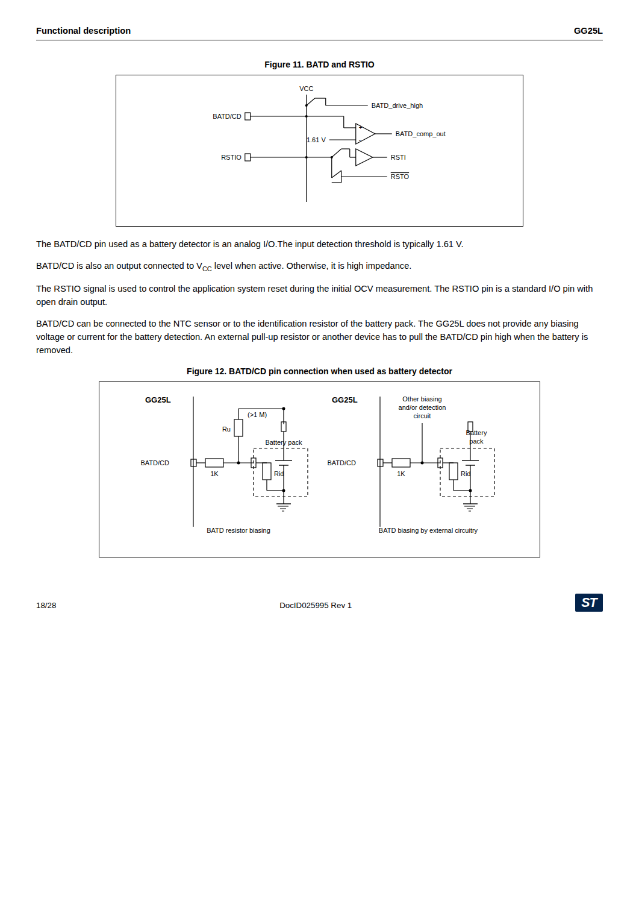Functional description GG25L
Figure 11. BATD and RSTIO
VCC BATD/CD BATD_drive_high + - BATD_comp_out 1.61 V RSTIO RSTI RSTO
The BATD/CD pin used as a battery detector is an analog I/O.The input detection threshold is typically 1.61 V.
BATD/CD is also an output connected to VCC level when active. Otherwise, it is high impedance.
The RSTIO signal is used to control the application system reset during the initial OCV measurement. The RSTIO pin is a standard I/O pin with open drain output.
BATD/CD can be connected to the NTC sensor or to the identification resistor of the battery pack. The GG25L does not provide any biasing voltage or current for the battery detection. An external pull-up resistor or another device has to pull the BATD/CD pin high when the battery is removed.
Figure 12. BATD/CD pin connection when used as battery detector
GG25L BATD/CD 1K Ru (>1 M) Battery pack Rid BATD resistor biasing GG25L Other biasing and/or detection circuit BATD/CD 1K Battery pack Rid BATD biasing by external circuitry
18/28 DocID025995 Rev 1 ST